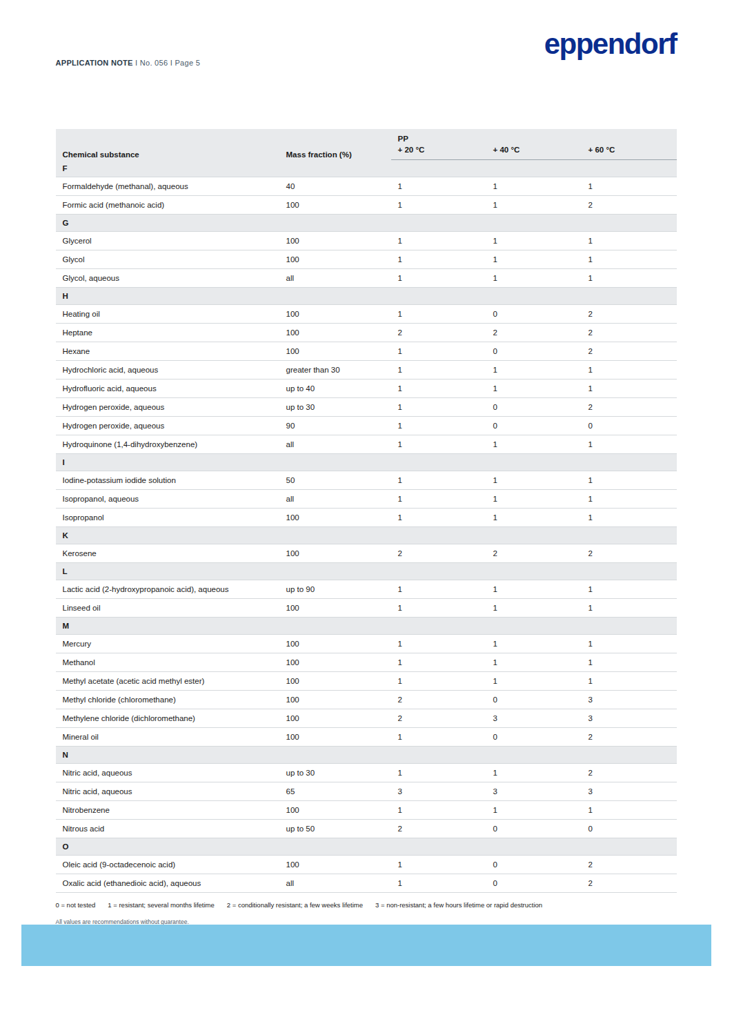APPLICATION NOTE I No. 056 I Page 5
eppendorf
| Chemical substance | Mass fraction (%) | PP |
| --- | --- | --- |
| + 20 °C | + 40 °C | + 60 °C |
| F |
| Formaldehyde (methanal), aqueous | 40 | 1 | 1 | 1 |
| Formic acid (methanoic acid) | 100 | 1 | 1 | 2 |
| G |
| Glycerol | 100 | 1 | 1 | 1 |
| Glycol | 100 | 1 | 1 | 1 |
| Glycol, aqueous | all | 1 | 1 | 1 |
| H |
| Heating oil | 100 | 1 | 0 | 2 |
| Heptane | 100 | 2 | 2 | 2 |
| Hexane | 100 | 1 | 0 | 2 |
| Hydrochloric acid, aqueous | greater than 30 | 1 | 1 | 1 |
| Hydrofluoric acid, aqueous | up to 40 | 1 | 1 | 1 |
| Hydrogen peroxide, aqueous | up to 30 | 1 | 0 | 2 |
| Hydrogen peroxide, aqueous | 90 | 1 | 0 | 0 |
| Hydroquinone (1,4-dihydroxybenzene) | all | 1 | 1 | 1 |
| I |
| Iodine-potassium iodide solution | 50 | 1 | 1 | 1 |
| Isopropanol, aqueous | all | 1 | 1 | 1 |
| Isopropanol | 100 | 1 | 1 | 1 |
| K |
| Kerosene | 100 | 2 | 2 | 2 |
| L |
| Lactic acid (2-hydroxypropanoic acid), aqueous | up to 90 | 1 | 1 | 1 |
| Linseed oil | 100 | 1 | 1 | 1 |
| M |
| Mercury | 100 | 1 | 1 | 1 |
| Methanol | 100 | 1 | 1 | 1 |
| Methyl acetate (acetic acid methyl ester) | 100 | 1 | 1 | 1 |
| Methyl chloride (chloromethane) | 100 | 2 | 0 | 3 |
| Methylene chloride (dichloromethane) | 100 | 2 | 3 | 3 |
| Mineral oil | 100 | 1 | 0 | 2 |
| N |
| Nitric acid, aqueous | up to 30 | 1 | 1 | 2 |
| Nitric acid, aqueous | 65 | 3 | 3 | 3 |
| Nitrobenzene | 100 | 1 | 1 | 1 |
| Nitrous acid | up to 50 | 2 | 0 | 0 |
| O |
| Oleic acid (9-octadecenoic acid) | 100 | 1 | 0 | 2 |
| Oxalic acid (ethanedioic acid), aqueous | all | 1 | 0 | 2 |
0 = not tested 1 = resistant; several months lifetime 2 = conditionally resistant; a few weeks lifetime 3 = non-resistant; a few hours lifetime or rapid destruction
All values are recommendations without guarantee.